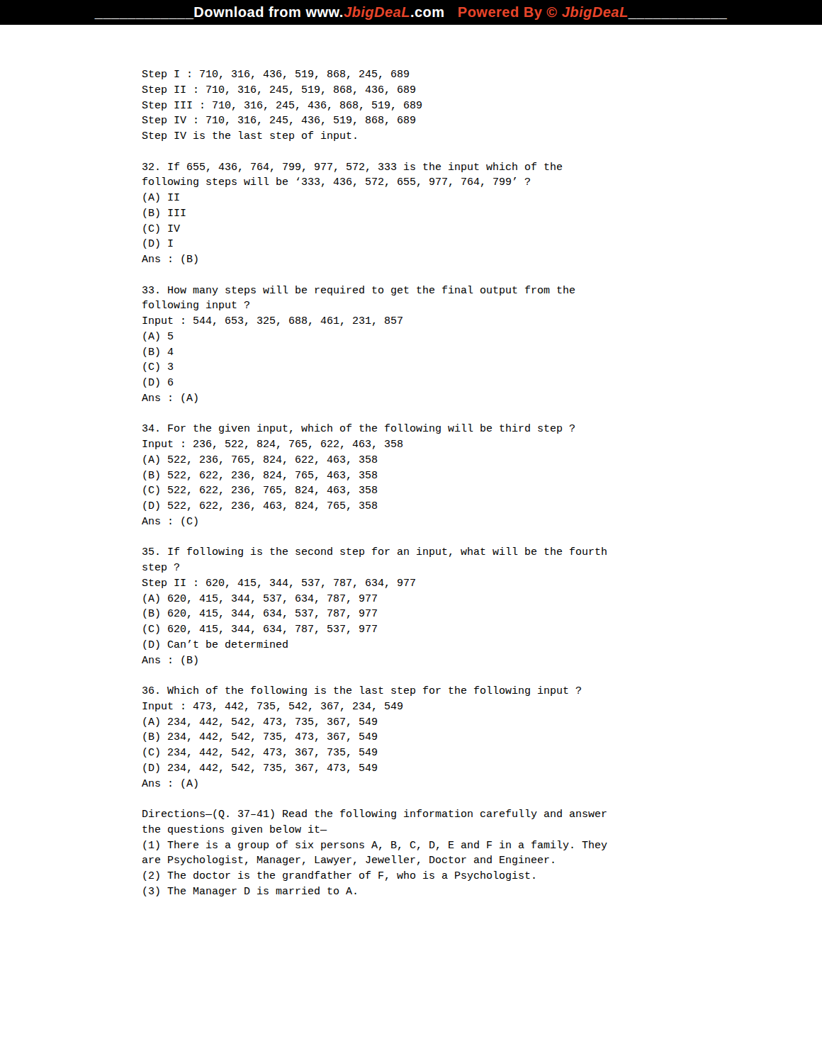____________Download from www. JbigDeaL.com Powered By © JbigDeaL____________
Step I : 710, 316, 436, 519, 868, 245, 689 Step II : 710, 316, 245, 519, 868, 436, 689 Step III : 710, 316, 245, 436, 868, 519, 689 Step IV : 710, 316, 245, 436, 519, 868, 689 Step IV is the last step of input. 32. If 655, 436, 764, 799, 977, 572, 333 is the input which of the following steps will be ‘333, 436, 572, 655, 977, 764, 799’ ? (A) II (B) III (C) IV (D) I Ans : (B) 33. How many steps will be required to get the final output from the following input ? Input : 544, 653, 325, 688, 461, 231, 857 (A) 5 (B) 4 (C) 3 (D) 6 Ans : (A) 34. For the given input, which of the following will be third step ? Input : 236, 522, 824, 765, 622, 463, 358 (A) 522, 236, 765, 824, 622, 463, 358 (B) 522, 622, 236, 824, 765, 463, 358 (C) 522, 622, 236, 765, 824, 463, 358 (D) 522, 622, 236, 463, 824, 765, 358 Ans : (C) 35. If following is the second step for an input, what will be the fourth step ? Step II : 620, 415, 344, 537, 787, 634, 977 (A) 620, 415, 344, 537, 634, 787, 977 (B) 620, 415, 344, 634, 537, 787, 977 (C) 620, 415, 344, 634, 787, 537, 977 (D) Can’t be determined Ans : (B) 36. Which of the following is the last step for the following input ? Input : 473, 442, 735, 542, 367, 234, 549 (A) 234, 442, 542, 473, 735, 367, 549 (B) 234, 442, 542, 735, 473, 367, 549 (C) 234, 442, 542, 473, 367, 735, 549 (D) 234, 442, 542, 735, 367, 473, 549 Ans : (A) Directions—(Q. 37–41) Read the following information carefully and answer the questions given below it— (1) There is a group of six persons A, B, C, D, E and F in a family. They are Psychologist, Manager, Lawyer, Jeweller, Doctor and Engineer. (2) The doctor is the grandfather of F, who is a Psychologist. (3) The Manager D is married to A.